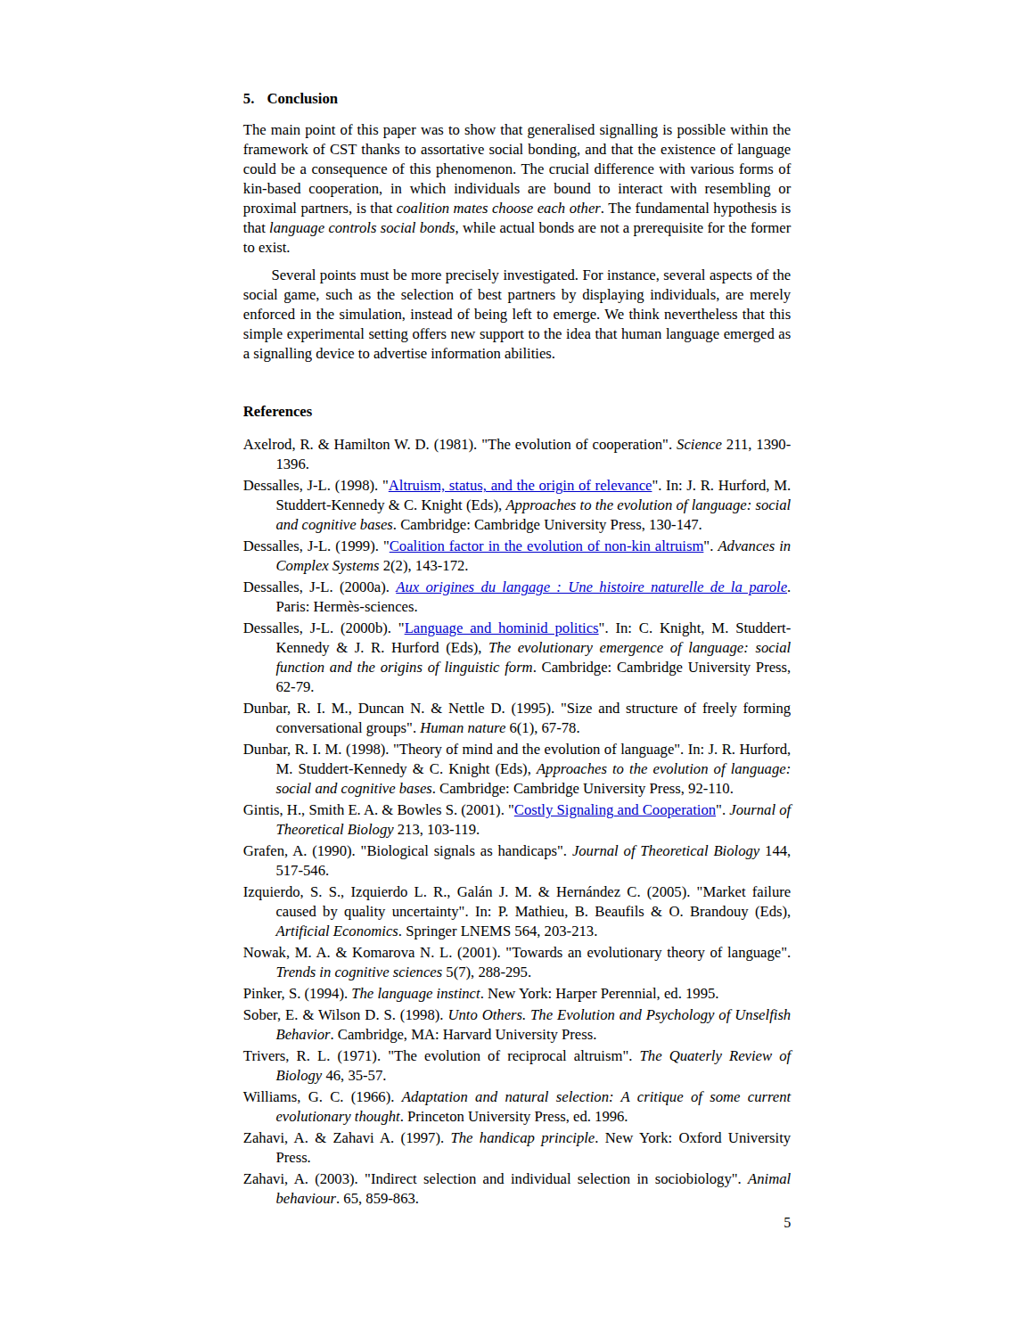5. Conclusion
The main point of this paper was to show that generalised signalling is possible within the framework of CST thanks to assortative social bonding, and that the existence of language could be a consequence of this phenomenon. The crucial difference with various forms of kin-based cooperation, in which individuals are bound to interact with resembling or proximal partners, is that coalition mates choose each other. The fundamental hypothesis is that language controls social bonds, while actual bonds are not a prerequisite for the former to exist.
Several points must be more precisely investigated. For instance, several aspects of the social game, such as the selection of best partners by displaying individuals, are merely enforced in the simulation, instead of being left to emerge. We think nevertheless that this simple experimental setting offers new support to the idea that human language emerged as a signalling device to advertise information abilities.
References
Axelrod, R. & Hamilton W. D. (1981). "The evolution of cooperation". Science 211, 1390-1396.
Dessalles, J-L. (1998). "Altruism, status, and the origin of relevance". In: J. R. Hurford, M. Studdert-Kennedy & C. Knight (Eds), Approaches to the evolution of language: social and cognitive bases. Cambridge: Cambridge University Press, 130-147.
Dessalles, J-L. (1999). "Coalition factor in the evolution of non-kin altruism". Advances in Complex Systems 2(2), 143-172.
Dessalles, J-L. (2000a). Aux origines du langage : Une histoire naturelle de la parole. Paris: Hermès-sciences.
Dessalles, J-L. (2000b). "Language and hominid politics". In: C. Knight, M. Studdert-Kennedy & J. R. Hurford (Eds), The evolutionary emergence of language: social function and the origins of linguistic form. Cambridge: Cambridge University Press, 62-79.
Dunbar, R. I. M., Duncan N. & Nettle D. (1995). "Size and structure of freely forming conversational groups". Human nature 6(1), 67-78.
Dunbar, R. I. M. (1998). "Theory of mind and the evolution of language". In: J. R. Hurford, M. Studdert-Kennedy & C. Knight (Eds), Approaches to the evolution of language: social and cognitive bases. Cambridge: Cambridge University Press, 92-110.
Gintis, H., Smith E. A. & Bowles S. (2001). "Costly Signaling and Cooperation". Journal of Theoretical Biology 213, 103-119.
Grafen, A. (1990). "Biological signals as handicaps". Journal of Theoretical Biology 144, 517-546.
Izquierdo, S. S., Izquierdo L. R., Galán J. M. & Hernández C. (2005). "Market failure caused by quality uncertainty". In: P. Mathieu, B. Beaufils & O. Brandouy (Eds), Artificial Economics. Springer LNEMS 564, 203-213.
Nowak, M. A. & Komarova N. L. (2001). "Towards an evolutionary theory of language". Trends in cognitive sciences 5(7), 288-295.
Pinker, S. (1994). The language instinct. New York: Harper Perennial, ed. 1995.
Sober, E. & Wilson D. S. (1998). Unto Others. The Evolution and Psychology of Unselfish Behavior. Cambridge, MA: Harvard University Press.
Trivers, R. L. (1971). "The evolution of reciprocal altruism". The Quaterly Review of Biology 46, 35-57.
Williams, G. C. (1966). Adaptation and natural selection: A critique of some current evolutionary thought. Princeton University Press, ed. 1996.
Zahavi, A. & Zahavi A. (1997). The handicap principle. New York: Oxford University Press.
Zahavi, A. (2003). "Indirect selection and individual selection in sociobiology". Animal behaviour. 65, 859-863.
5